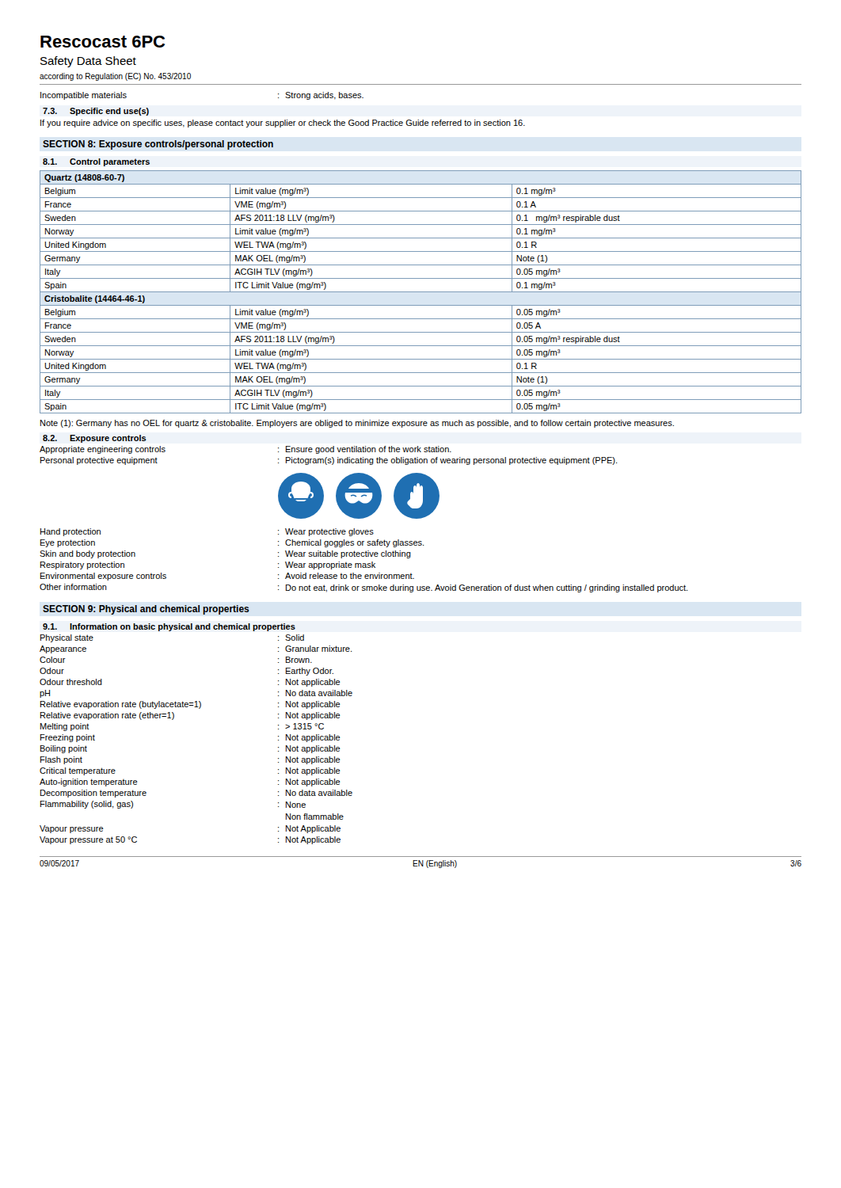Rescocast 6PC
Safety Data Sheet
according to Regulation (EC) No. 453/2010
Incompatible materials
:
Strong acids, bases.
7.3. Specific end use(s)
If you require advice on specific uses, please contact your supplier or check the Good Practice Guide referred to in section 16.
SECTION 8: Exposure controls/personal protection
8.1. Control parameters
| Quartz (14808-60-7) |
| --- |
| Belgium | Limit value (mg/m³) | 0.1 mg/m³ |
| France | VME (mg/m³) | 0.1 A |
| Sweden | AFS 2011:18 LLV (mg/m³) | 0.1 mg/m³ respirable dust |
| Norway | Limit value (mg/m³) | 0.1 mg/m³ |
| United Kingdom | WEL TWA (mg/m³) | 0.1 R |
| Germany | MAK OEL (mg/m³) | Note (1) |
| Italy | ACGIH TLV (mg/m³) | 0.05 mg/m³ |
| Spain | ITC Limit Value (mg/m³) | 0.1 mg/m³ |
| Cristobalite (14464-46-1) |
| Belgium | Limit value (mg/m³) | 0.05 mg/m³ |
| France | VME (mg/m³) | 0.05 A |
| Sweden | AFS 2011:18 LLV (mg/m³) | 0.05 mg/m³ respirable dust |
| Norway | Limit value (mg/m³) | 0.05 mg/m³ |
| United Kingdom | WEL TWA (mg/m³) | 0.1 R |
| Germany | MAK OEL (mg/m³) | Note (1) |
| Italy | ACGIH TLV (mg/m³) | 0.05 mg/m³ |
| Spain | ITC Limit Value (mg/m³) | 0.05 mg/m³ |
Note (1): Germany has no OEL for quartz & cristobalite. Employers are obliged to minimize exposure as much as possible, and to follow certain protective measures.
8.2. Exposure controls
Appropriate engineering controls
:
Ensure good ventilation of the work station.
Personal protective equipment
:
Pictogram(s) indicating the obligation of wearing personal protective equipment (PPE).
Hand protection
:
Wear protective gloves
Eye protection
:
Chemical goggles or safety glasses.
Skin and body protection
:
Wear suitable protective clothing
Respiratory protection
:
Wear appropriate mask
Environmental exposure controls
:
Avoid release to the environment.
Other information
:
Do not eat, drink or smoke during use. Avoid Generation of dust when cutting / grinding installed product.
SECTION 9: Physical and chemical properties
9.1. Information on basic physical and chemical properties
Physical state
:
Solid
Appearance
:
Granular mixture.
Colour
:
Brown.
Odour
:
Earthy Odor.
Odour threshold
:
Not applicable
pH
:
No data available
Relative evaporation rate (butylacetate=1)
:
Not applicable
Relative evaporation rate (ether=1)
:
Not applicable
Melting point
:
> 1315 °C
Freezing point
:
Not applicable
Boiling point
:
Not applicable
Flash point
:
Not applicable
Critical temperature
:
Not applicable
Auto-ignition temperature
:
Not applicable
Decomposition temperature
:
No data available
Flammability (solid, gas)
:
None
Non flammable
Vapour pressure
:
Not Applicable
Vapour pressure at 50 °C
:
Not Applicable
09/05/2017
EN (English)
3/6